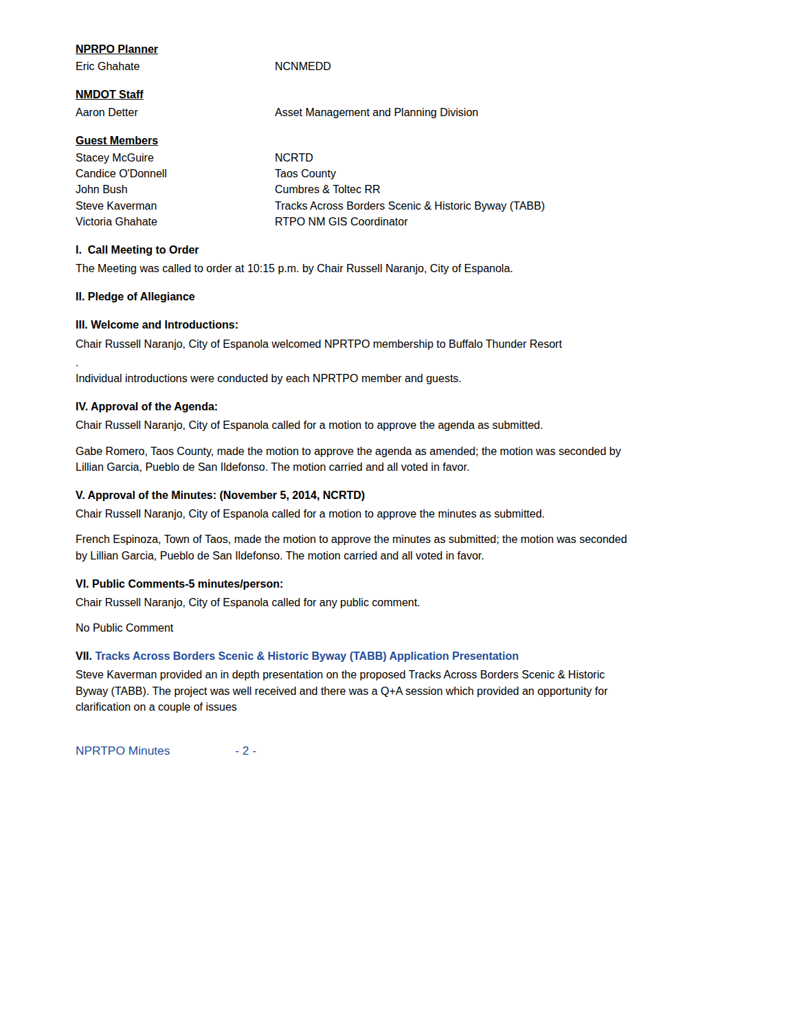NPRPO Planner
| Eric Ghahate | NCNMEDD |
NMDOT Staff
| Aaron Detter | Asset Management and Planning Division |
Guest Members
| Stacey McGuire | NCRTD |
| Candice O'Donnell | Taos County |
| John Bush | Cumbres & Toltec RR |
| Steve Kaverman | Tracks Across Borders Scenic & Historic Byway (TABB) |
| Victoria Ghahate | RTPO NM GIS Coordinator |
I. Call Meeting to Order
The Meeting was called to order at 10:15 p.m. by Chair Russell Naranjo, City of Espanola.
II. Pledge of Allegiance
III. Welcome and Introductions:
Chair Russell Naranjo, City of Espanola welcomed NPRTPO membership to Buffalo Thunder Resort
.
Individual introductions were conducted by each NPRTPO member and guests.
IV. Approval of the Agenda:
Chair Russell Naranjo, City of Espanola called for a motion to approve the agenda as submitted.
Gabe Romero, Taos County, made the motion to approve the agenda as amended; the motion was seconded by Lillian Garcia, Pueblo de San Ildefonso. The motion carried and all voted in favor.
V. Approval of the Minutes: (November 5, 2014, NCRTD)
Chair Russell Naranjo, City of Espanola called for a motion to approve the minutes as submitted.
French Espinoza, Town of Taos, made the motion to approve the minutes as submitted; the motion was seconded by Lillian Garcia, Pueblo de San Ildefonso. The motion carried and all voted in favor.
VI. Public Comments-5 minutes/person:
Chair Russell Naranjo, City of Espanola called for any public comment.
No Public Comment
VII. Tracks Across Borders Scenic & Historic Byway (TABB) Application Presentation
Steve Kaverman provided an in depth presentation on the proposed Tracks Across Borders Scenic & Historic Byway (TABB). The project was well received and there was a Q+A session which provided an opportunity for clarification on a couple of issues
NPRTPO Minutes - 2 -